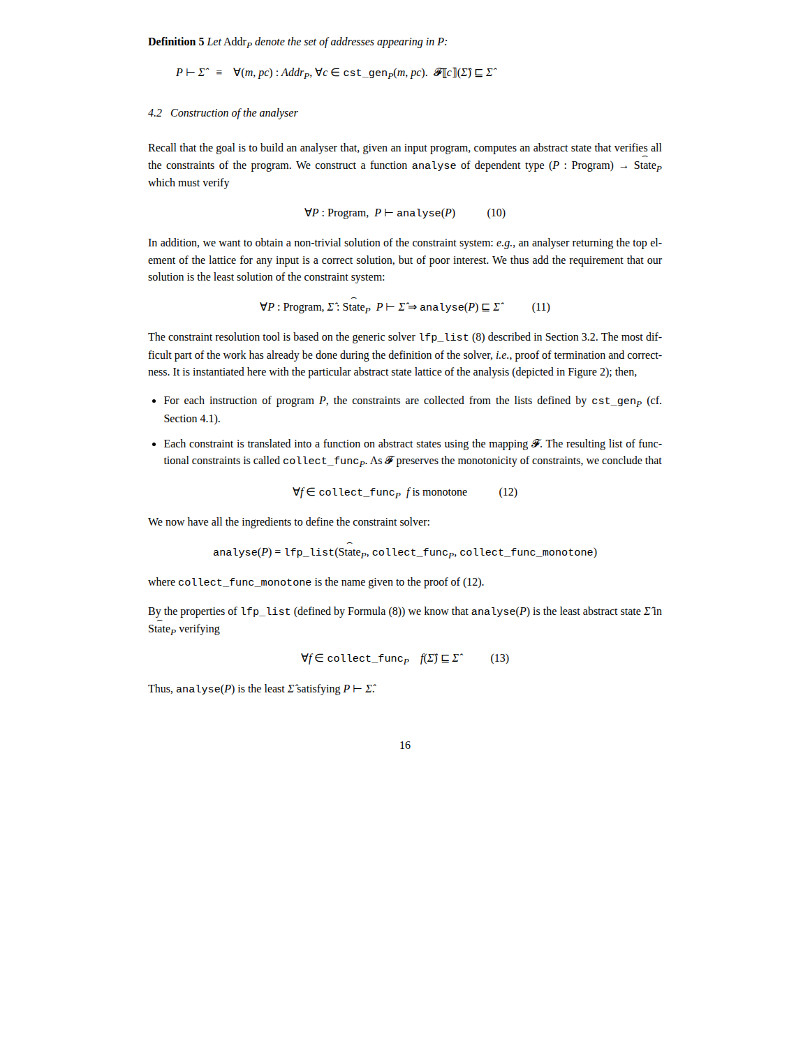Definition 5 Let AddrP denote the set of addresses appearing in P:
P ⊢ Σ̂ ≡ ∀(m, pc) : AddrP, ∀c ∈ cst_genP(m, pc). 𝓕⟦c⟧(Σ̂) ⊑ Σ̂
4.2 Construction of the analyser
Recall that the goal is to build an analyser that, given an input program, computes an abstract state that verifies all the constraints of the program. We construct a function analyse of dependent type (P : Program) → ⌢StateP which must verify
∀P : Program, P ⊢ analyse(P)
(10)
In addition, we want to obtain a non-trivial solution of the constraint system: e.g., an analyser returning the top element of the lattice for any input is a correct solution, but of poor interest. We thus add the requirement that our solution is the least solution of the constraint system:
∀P : Program, Σ̂ : ⌢StateP P ⊢ Σ̂ ⇒ analyse(P) ⊑ Σ̂
(11)
The constraint resolution tool is based on the generic solver lfp_list (8) described in Section 3.2. The most difficult part of the work has already be done during the definition of the solver, i.e., proof of termination and correctness. It is instantiated here with the particular abstract state lattice of the analysis (depicted in Figure 2); then,
For each instruction of program P, the constraints are collected from the lists defined by cst_genP (cf. Section 4.1).
Each constraint is translated into a function on abstract states using the mapping 𝓕. The resulting list of functional constraints is called collect_funcP. As 𝓕 preserves the monotonicity of constraints, we conclude that
∀f ∈ collect_funcP f is monotone
(12)
We now have all the ingredients to define the constraint solver:
analyse(P) = lfp_list(⌢StateP, collect_funcP, collect_func_monotone)
where collect_func_monotone is the name given to the proof of (12).
By the properties of lfp_list (defined by Formula (8)) we know that analyse(P) is the least abstract state Σ̂ in ⌢StateP verifying
∀f ∈ collect_funcP f(Σ̂) ⊑ Σ̂
(13)
Thus, analyse(P) is the least Σ̂ satisfying P ⊢ Σ̂.
16